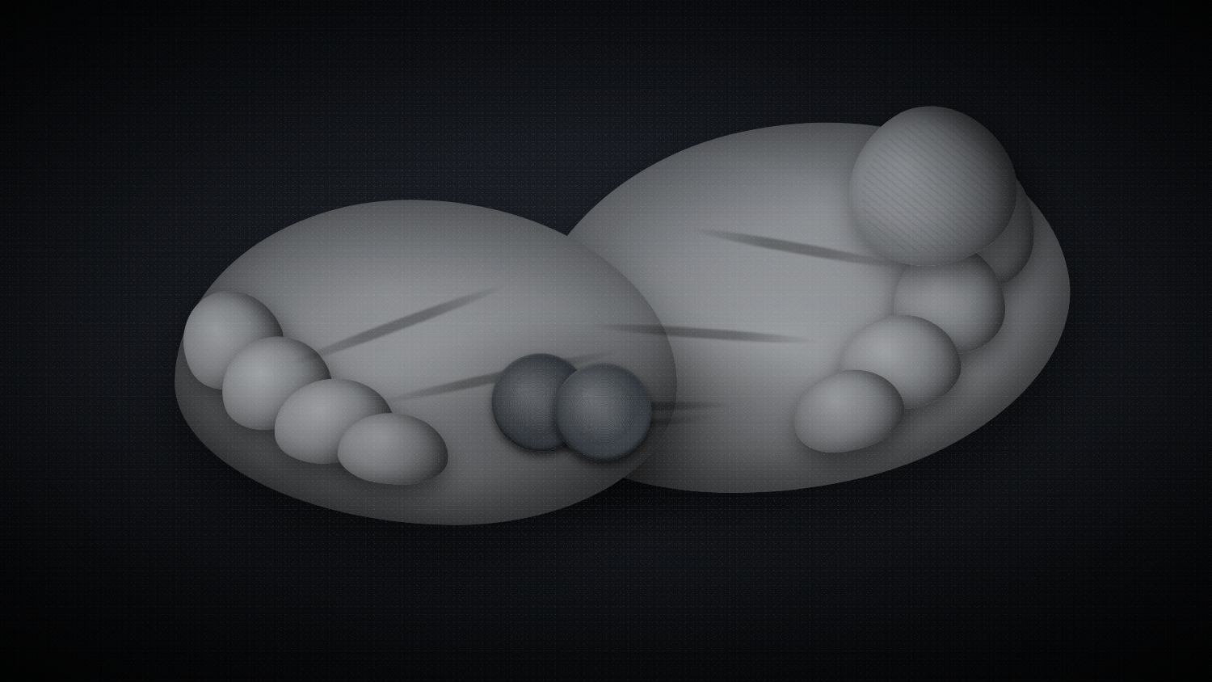A close, dimly lit photograph of two weathered hands cupped together, holding two small worn coins.